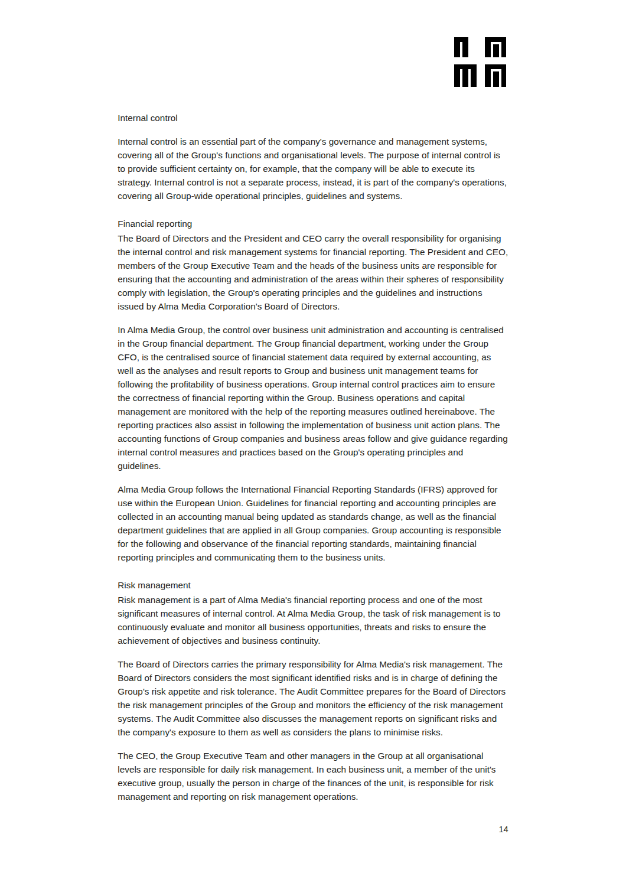Internal control
Internal control is an essential part of the company's governance and management systems, covering all of the Group's functions and organisational levels. The purpose of internal control is to provide sufficient certainty on, for example, that the company will be able to execute its strategy. Internal control is not a separate process, instead, it is part of the company's operations, covering all Group-wide operational principles, guidelines and systems.
Financial reporting
The Board of Directors and the President and CEO carry the overall responsibility for organising the internal control and risk management systems for financial reporting. The President and CEO, members of the Group Executive Team and the heads of the business units are responsible for ensuring that the accounting and administration of the areas within their spheres of responsibility comply with legislation, the Group's operating principles and the guidelines and instructions issued by Alma Media Corporation's Board of Directors.
In Alma Media Group, the control over business unit administration and accounting is centralised in the Group financial department. The Group financial department, working under the Group CFO, is the centralised source of financial statement data required by external accounting, as well as the analyses and result reports to Group and business unit management teams for following the profitability of business operations. Group internal control practices aim to ensure the correctness of financial reporting within the Group. Business operations and capital management are monitored with the help of the reporting measures outlined hereinabove. The reporting practices also assist in following the implementation of business unit action plans. The accounting functions of Group companies and business areas follow and give guidance regarding internal control measures and practices based on the Group's operating principles and guidelines.
Alma Media Group follows the International Financial Reporting Standards (IFRS) approved for use within the European Union. Guidelines for financial reporting and accounting principles are collected in an accounting manual being updated as standards change, as well as the financial department guidelines that are applied in all Group companies. Group accounting is responsible for the following and observance of the financial reporting standards, maintaining financial reporting principles and communicating them to the business units.
Risk management
Risk management is a part of Alma Media's financial reporting process and one of the most significant measures of internal control. At Alma Media Group, the task of risk management is to continuously evaluate and monitor all business opportunities, threats and risks to ensure the achievement of objectives and business continuity.
The Board of Directors carries the primary responsibility for Alma Media's risk management. The Board of Directors considers the most significant identified risks and is in charge of defining the Group's risk appetite and risk tolerance. The Audit Committee prepares for the Board of Directors the risk management principles of the Group and monitors the efficiency of the risk management systems. The Audit Committee also discusses the management reports on significant risks and the company's exposure to them as well as considers the plans to minimise risks.
The CEO, the Group Executive Team and other managers in the Group at all organisational levels are responsible for daily risk management. In each business unit, a member of the unit's executive group, usually the person in charge of the finances of the unit, is responsible for risk management and reporting on risk management operations.
14